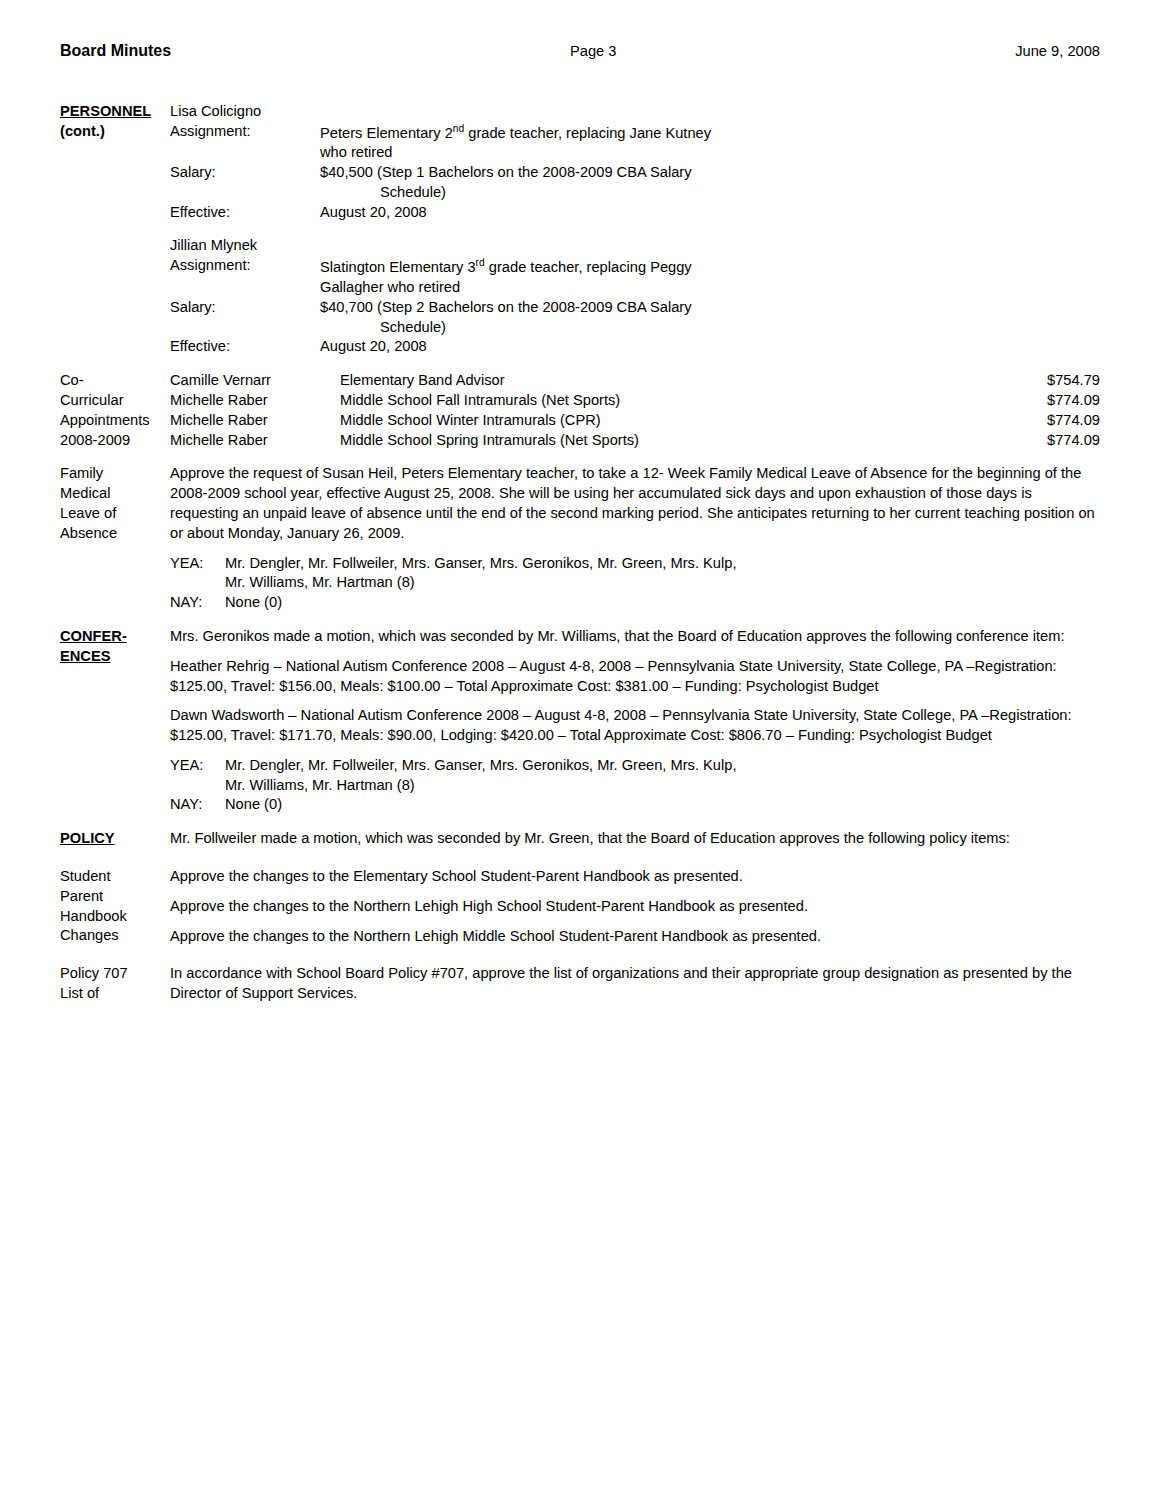Board Minutes
Page 3
June 9, 2008
| PERSONNEL (cont.) | / Lisa Colicigno / / / Assignment: / Peters Elementary 2 nd grade teacher, replacing Jane Kutney / / / who retired / / Salary: / $40,500 (Step 1 Bachelors on the 2008-2009 CBA Salary / / / Schedule) / / Effective: / August 20, 2008 / / Jillian Mlynek / / / Assignment: / Slatington Elementary 3 rd grade teacher, replacing Peggy / / / Gallagher who retired / / Salary: / $40,700 (Step 2 Bachelors on the 2008-2009 CBA Salary / / / Schedule) / / Effective: / August 20, 2008 / |
| Co- Curricular Appointments 2008-2009 | / Camille Vernarr / Elementary Band Advisor / $754.79 / / Michelle Raber / Middle School Fall Intramurals (Net Sports) / $774.09 / / Michelle Raber / Middle School Winter Intramurals (CPR) / $774.09 / / Michelle Raber / Middle School Spring Intramurals (Net Sports) / $774.09 / |
| Family Medical Leave of Absence | Approve the request of Susan Heil, Peters Elementary teacher, to take a 12- Week Family Medical Leave of Absence for the beginning of the 2008-2009 school year, effective August 25, 2008. She will be using her accumulated sick days and upon exhaustion of those days is requesting an unpaid leave of absence until the end of the second marking period. She anticipates returning to her current teaching position on or about Monday, January 26, 2009. / YEA: / Mr. Dengler, Mr. Follweiler, Mrs. Ganser, Mrs. Geronikos, Mr. Green, Mrs. Kulp, Mr. Williams, Mr. Hartman (8) / / NAY: / None (0) / |
| CONFER- ENCES | Mrs. Geronikos made a motion, which was seconded by Mr. Williams, that the Board of Education approves the following conference item: Heather Rehrig – National Autism Conference 2008 – August 4-8, 2008 – Pennsylvania State University, State College, PA –Registration: $125.00, Travel: $156.00, Meals: $100.00 – Total Approximate Cost: $381.00 – Funding: Psychologist Budget Dawn Wadsworth – National Autism Conference 2008 – August 4-8, 2008 – Pennsylvania State University, State College, PA –Registration: $125.00, Travel: $171.70, Meals: $90.00, Lodging: $420.00 – Total Approximate Cost: $806.70 – Funding: Psychologist Budget / YEA: / Mr. Dengler, Mr. Follweiler, Mrs. Ganser, Mrs. Geronikos, Mr. Green, Mrs. Kulp, Mr. Williams, Mr. Hartman (8) / / NAY: / None (0) / |
| POLICY | Mr. Follweiler made a motion, which was seconded by Mr. Green, that the Board of Education approves the following policy items: |
| Student Parent Handbook Changes | Approve the changes to the Elementary School Student-Parent Handbook as presented. Approve the changes to the Northern Lehigh High School Student-Parent Handbook as presented. Approve the changes to the Northern Lehigh Middle School Student-Parent Handbook as presented. |
| Policy 707 List of | In accordance with School Board Policy #707, approve the list of organizations and their appropriate group designation as presented by the Director of Support Services. |